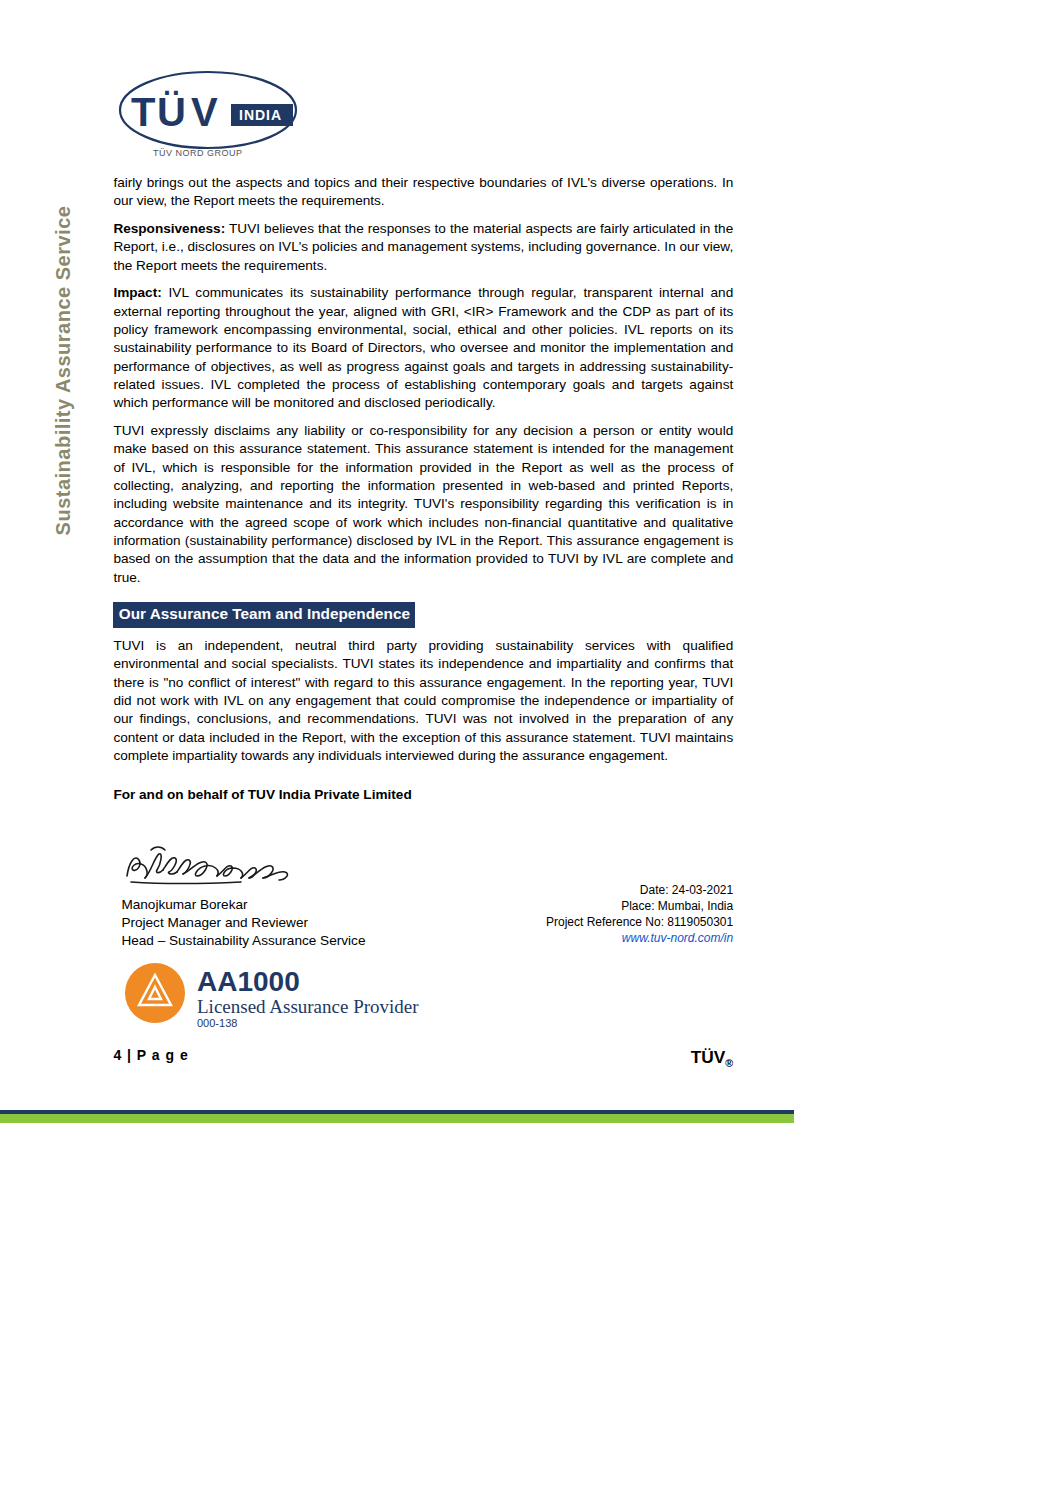Sustainability Assurance Service
T Ü V INDIA TÜV NORD GROUP
fairly brings out the aspects and topics and their respective boundaries of IVL's diverse operations. In our view, the Report meets the requirements.
Responsiveness: TUVI believes that the responses to the material aspects are fairly articulated in the Report, i.e., disclosures on IVL's policies and management systems, including governance. In our view, the Report meets the requirements.
Impact: IVL communicates its sustainability performance through regular, transparent internal and external reporting throughout the year, aligned with GRI, <IR> Framework and the CDP as part of its policy framework encompassing environmental, social, ethical and other policies. IVL reports on its sustainability performance to its Board of Directors, who oversee and monitor the implementation and performance of objectives, as well as progress against goals and targets in addressing sustainability-related issues. IVL completed the process of establishing contemporary goals and targets against which performance will be monitored and disclosed periodically.
TUVI expressly disclaims any liability or co-responsibility for any decision a person or entity would make based on this assurance statement. This assurance statement is intended for the management of IVL, which is responsible for the information provided in the Report as well as the process of collecting, analyzing, and reporting the information presented in web-based and printed Reports, including website maintenance and its integrity. TUVI's responsibility regarding this verification is in accordance with the agreed scope of work which includes non-financial quantitative and qualitative information (sustainability performance) disclosed by IVL in the Report. This assurance engagement is based on the assumption that the data and the information provided to TUVI by IVL are complete and true.
Our Assurance Team and Independence
TUVI is an independent, neutral third party providing sustainability services with qualified environmental and social specialists. TUVI states its independence and impartiality and confirms that there is "no conflict of interest" with regard to this assurance engagement. In the reporting year, TUVI did not work with IVL on any engagement that could compromise the independence or impartiality of our findings, conclusions, and recommendations. TUVI was not involved in the preparation of any content or data included in the Report, with the exception of this assurance statement. TUVI maintains complete impartiality towards any individuals interviewed during the assurance engagement.
For and on behalf of TUV India Private Limited
Manojkumar Borekar
Project Manager and Reviewer
Head – Sustainability Assurance Service
Date: 24-03-2021
Place: Mumbai, India
Project Reference No: 8119050301
www.tuv-nord.com/in
AA1000 Licensed Assurance Provider 000-138
4 | P a g e
TÜV®